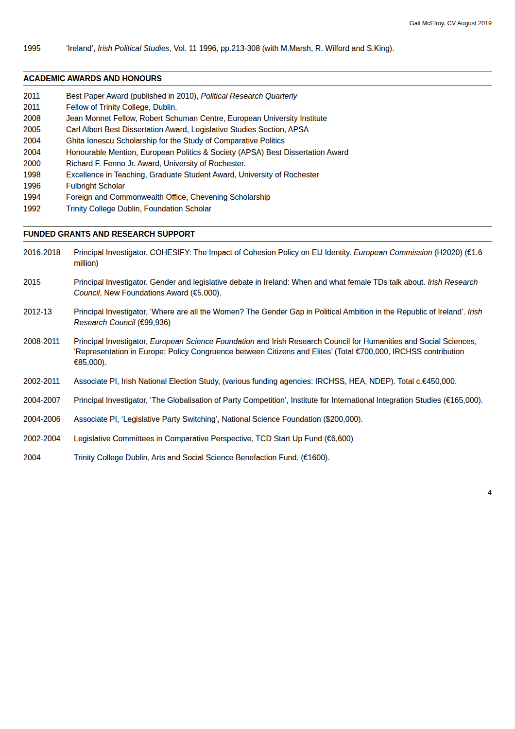Gail McElroy, CV August 2019
1995
‘Ireland’, Irish Political Studies, Vol. 11 1996, pp.213-308 (with M.Marsh, R. Wilford and S.King).
ACADEMIC AWARDS AND HONOURS
2011
Best Paper Award (published in 2010), Political Research Quarterly
2011
Fellow of Trinity College, Dublin.
2008
Jean Monnet Fellow, Robert Schuman Centre, European University Institute
2005
Carl Albert Best Dissertation Award, Legislative Studies Section, APSA
2004
Ghita Ionescu Scholarship for the Study of Comparative Politics
2004
Honourable Mention, European Politics & Society (APSA) Best Dissertation Award
2000
Richard F. Fenno Jr. Award, University of Rochester.
1998
Excellence in Teaching, Graduate Student Award, University of Rochester
1996
Fulbright Scholar
1994
Foreign and Commonwealth Office, Chevening Scholarship
1992
Trinity College Dublin, Foundation Scholar
FUNDED GRANTS AND RESEARCH SUPPORT
2016-2018
Principal Investigator. COHESIFY: The Impact of Cohesion Policy on EU Identity. European Commission (H2020) (€1.6 million)
2015
Principal Investigator. Gender and legislative debate in Ireland: When and what female TDs talk about. Irish Research Council, New Foundations Award (€5,000).
2012-13
Principal Investigator, ‘Where are all the Women? The Gender Gap in Political Ambition in the Republic of Ireland’. Irish Research Council (€99,936)
2008-2011
Principal Investigator, European Science Foundation and Irish Research Council for Humanities and Social Sciences, ‘Representation in Europe: Policy Congruence between Citizens and Elites’ (Total €700,000, IRCHSS contribution €85,000).
2002-2011
Associate PI, Irish National Election Study, (various funding agencies: IRCHSS, HEA, NDEP). Total c.€450,000.
2004-2007
Principal Investigator, ‘The Globalisation of Party Competition’, Institute for International Integration Studies (€165,000).
2004-2006
Associate PI, ‘Legislative Party Switching’, National Science Foundation ($200,000).
2002-2004
Legislative Committees in Comparative Perspective, TCD Start Up Fund (€6,600)
2004
Trinity College Dublin, Arts and Social Science Benefaction Fund. (€1600).
4